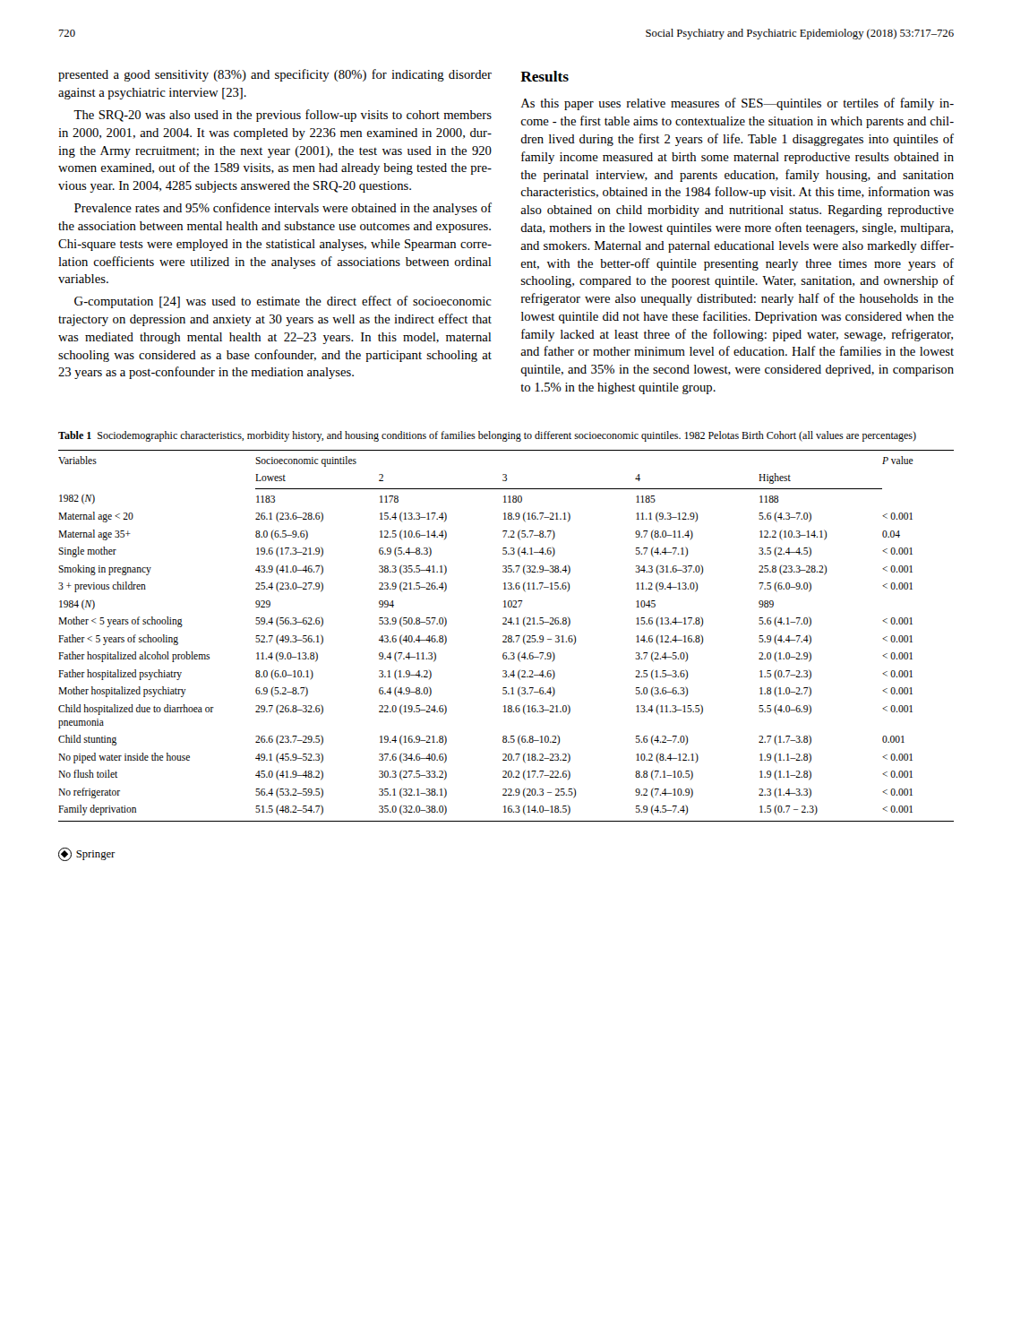720 Social Psychiatry and Psychiatric Epidemiology (2018) 53:717–726
presented a good sensitivity (83%) and specificity (80%) for indicating disorder against a psychiatric interview [23].
The SRQ-20 was also used in the previous follow-up visits to cohort members in 2000, 2001, and 2004. It was completed by 2236 men examined in 2000, during the Army recruitment; in the next year (2001), the test was used in the 920 women examined, out of the 1589 visits, as men had already being tested the previous year. In 2004, 4285 subjects answered the SRQ-20 questions.
Prevalence rates and 95% confidence intervals were obtained in the analyses of the association between mental health and substance use outcomes and exposures. Chi-square tests were employed in the statistical analyses, while Spearman correlation coefficients were utilized in the analyses of associations between ordinal variables.
G-computation [24] was used to estimate the direct effect of socioeconomic trajectory on depression and anxiety at 30 years as well as the indirect effect that was mediated through mental health at 22–23 years. In this model, maternal schooling was considered as a base confounder, and the participant schooling at 23 years as a post-confounder in the mediation analyses.
Results
As this paper uses relative measures of SES—quintiles or tertiles of family income - the first table aims to contextualize the situation in which parents and children lived during the first 2 years of life. Table 1 disaggregates into quintiles of family income measured at birth some maternal reproductive results obtained in the perinatal interview, and parents education, family housing, and sanitation characteristics, obtained in the 1984 follow-up visit. At this time, information was also obtained on child morbidity and nutritional status. Regarding reproductive data, mothers in the lowest quintiles were more often teenagers, single, multipara, and smokers. Maternal and paternal educational levels were also markedly different, with the better-off quintile presenting nearly three times more years of schooling, compared to the poorest quintile. Water, sanitation, and ownership of refrigerator were also unequally distributed: nearly half of the households in the lowest quintile did not have these facilities. Deprivation was considered when the family lacked at least three of the following: piped water, sewage, refrigerator, and father or mother minimum level of education. Half the families in the lowest quintile, and 35% in the second lowest, were considered deprived, in comparison to 1.5% in the highest quintile group.
Table 1 Sociodemographic characteristics, morbidity history, and housing conditions of families belonging to different socioeconomic quintiles. 1982 Pelotas Birth Cohort (all values are percentages)
| Variables | Socioeconomic quintiles | P value |
| --- | --- | --- |
| Lowest | 2 | 3 | 4 | Highest |
| 1982 ( N ) | 1183 | 1178 | 1180 | 1185 | 1188 | |
| Maternal age < 20 | 26.1 (23.6–28.6) | 15.4 (13.3–17.4) | 18.9 (16.7–21.1) | 11.1 (9.3–12.9) | 5.6 (4.3–7.0) | < 0.001 |
| Maternal age 35+ | 8.0 (6.5–9.6) | 12.5 (10.6–14.4) | 7.2 (5.7–8.7) | 9.7 (8.0–11.4) | 12.2 (10.3–14.1) | 0.04 |
| Single mother | 19.6 (17.3–21.9) | 6.9 (5.4–8.3) | 5.3 (4.1–4.6) | 5.7 (4.4–7.1) | 3.5 (2.4–4.5) | < 0.001 |
| Smoking in pregnancy | 43.9 (41.0–46.7) | 38.3 (35.5–41.1) | 35.7 (32.9–38.4) | 34.3 (31.6–37.0) | 25.8 (23.3–28.2) | < 0.001 |
| 3 + previous children | 25.4 (23.0–27.9) | 23.9 (21.5–26.4) | 13.6 (11.7–15.6) | 11.2 (9.4–13.0) | 7.5 (6.0–9.0) | < 0.001 |
| 1984 ( N ) | 929 | 994 | 1027 | 1045 | 989 | |
| Mother < 5 years of schooling | 59.4 (56.3–62.6) | 53.9 (50.8–57.0) | 24.1 (21.5–26.8) | 15.6 (13.4–17.8) | 5.6 (4.1–7.0) | < 0.001 |
| Father < 5 years of schooling | 52.7 (49.3–56.1) | 43.6 (40.4–46.8) | 28.7 (25.9 − 31.6) | 14.6 (12.4–16.8) | 5.9 (4.4–7.4) | < 0.001 |
| Father hospitalized alcohol problems | 11.4 (9.0–13.8) | 9.4 (7.4–11.3) | 6.3 (4.6–7.9) | 3.7 (2.4–5.0) | 2.0 (1.0–2.9) | < 0.001 |
| Father hospitalized psychiatry | 8.0 (6.0–10.1) | 3.1 (1.9–4.2) | 3.4 (2.2–4.6) | 2.5 (1.5–3.6) | 1.5 (0.7–2.3) | < 0.001 |
| Mother hospitalized psychiatry | 6.9 (5.2–8.7) | 6.4 (4.9–8.0) | 5.1 (3.7–6.4) | 5.0 (3.6–6.3) | 1.8 (1.0–2.7) | < 0.001 |
| Child hospitalized due to diarrhoea or pneumonia | 29.7 (26.8–32.6) | 22.0 (19.5–24.6) | 18.6 (16.3–21.0) | 13.4 (11.3–15.5) | 5.5 (4.0–6.9) | < 0.001 |
| Child stunting | 26.6 (23.7–29.5) | 19.4 (16.9–21.8) | 8.5 (6.8–10.2) | 5.6 (4.2–7.0) | 2.7 (1.7–3.8) | 0.001 |
| No piped water inside the house | 49.1 (45.9–52.3) | 37.6 (34.6–40.6) | 20.7 (18.2–23.2) | 10.2 (8.4–12.1) | 1.9 (1.1–2.8) | < 0.001 |
| No flush toilet | 45.0 (41.9–48.2) | 30.3 (27.5–33.2) | 20.2 (17.7–22.6) | 8.8 (7.1–10.5) | 1.9 (1.1–2.8) | < 0.001 |
| No refrigerator | 56.4 (53.2–59.5) | 35.1 (32.1–38.1) | 22.9 (20.3 − 25.5) | 9.2 (7.4–10.9) | 2.3 (1.4–3.3) | < 0.001 |
| Family deprivation | 51.5 (48.2–54.7) | 35.0 (32.0–38.0) | 16.3 (14.0–18.5) | 5.9 (4.5–7.4) | 1.5 (0.7 − 2.3) | < 0.001 |
Springer